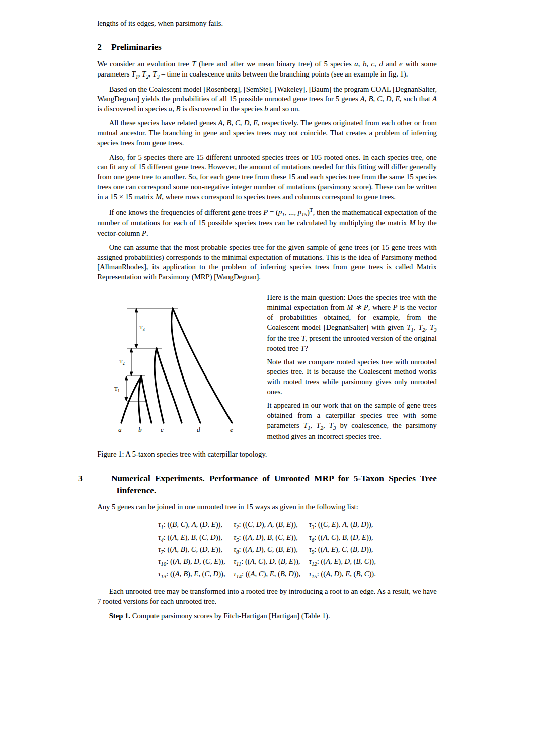lengths of its edges, when parsimony fails.
2 Preliminaries
We consider an evolution tree T (here and after we mean binary tree) of 5 species a, b, c, d and e with some parameters T1, T2, T3 – time in coalescence units between the branching points (see an example in fig. 1).
Based on the Coalescent model [Rosenberg], [SemSte], [Wakeley], [Baum] the program COAL [DegnanSalter, WangDegnan] yields the probabilities of all 15 possible unrooted gene trees for 5 genes A, B, C, D, E, such that A is discovered in species a, B is discovered in the species b and so on.
All these species have related genes A, B, C, D, E, respectively. The genes originated from each other or from mutual ancestor. The branching in gene and species trees may not coincide. That creates a problem of inferring species trees from gene trees.
Also, for 5 species there are 15 different unrooted species trees or 105 rooted ones. In each species tree, one can fit any of 15 different gene trees. However, the amount of mutations needed for this fitting will differ generally from one gene tree to another. So, for each gene tree from these 15 and each species tree from the same 15 species trees one can correspond some non-negative integer number of mutations (parsimony score). These can be written in a 15 × 15 matrix M, where rows correspond to species trees and columns correspond to gene trees.
If one knows the frequencies of different gene trees P = (p1, ..., p15)T, then the mathematical expectation of the number of mutations for each of 15 possible species trees can be calculated by multiplying the matrix M by the vector-column P.
One can assume that the most probable species tree for the given sample of gene trees (or 15 gene trees with assigned probabilities) corresponds to the minimal expectation of mutations. This is the idea of Parsimony method [AllmanRhodes], its application to the problem of inferring species trees from gene trees is called Matrix Representation with Parsimony (MRP) [WangDegnan].
T3 T2 T1 a b c d e
Here is the main question: Does the species tree with the minimal expectation from M ∗ P, where P is the vector of probabilities obtained, for example, from the Coalescent model [DegnanSalter] with given T1, T2, T3 for the tree T, present the unrooted version of the original rooted tree T?
Note that we compare rooted species tree with unrooted species tree. It is because the Coalescent method works with rooted trees while parsimony gives only unrooted ones.
It appeared in our work that on the sample of gene trees obtained from a caterpillar species tree with some parameters T1, T2, T3 by coalescence, the parsimony method gives an incorrect species tree.
Figure 1: A 5-taxon species tree with caterpillar topology.
3 Numerical Experiments. Performance of Unrooted MRP for 5-Taxon Species Tree Iinference.
Any 5 genes can be joined in one unrooted tree in 15 ways as given in the following list:
| τ 1 : (( B , C ), A , ( D , E )), | τ 2 : (( C , D ), A , ( B , E )), | τ 3 : (( C , E ), A , ( B , D )), |
| τ 4 : (( A , E ), B , ( C , D )), | τ 5 : (( A , D ), B , ( C , E )), | τ 6 : (( A , C ), B , ( D , E )), |
| τ 7 : (( A , B ), C , ( D , E )), | τ 8 : (( A , D ), C , ( B , E )), | τ 9 : (( A , E ), C , ( B , D )), |
| τ 10 : (( A , B ), D , ( C , E )), | τ 11 : (( A , C ), D , ( B , E )), | τ 12 : (( A , E ), D , ( B , C )), |
| τ 13 : (( A , B ), E , ( C , D )), | τ 14 : (( A , C ), E , ( B , D )), | τ 15 : (( A , D ), E , ( B , C )). |
Each unrooted tree may be transformed into a rooted tree by introducing a root to an edge. As a result, we have 7 rooted versions for each unrooted tree.
Step 1. Compute parsimony scores by Fitch-Hartigan [Hartigan] (Table 1).